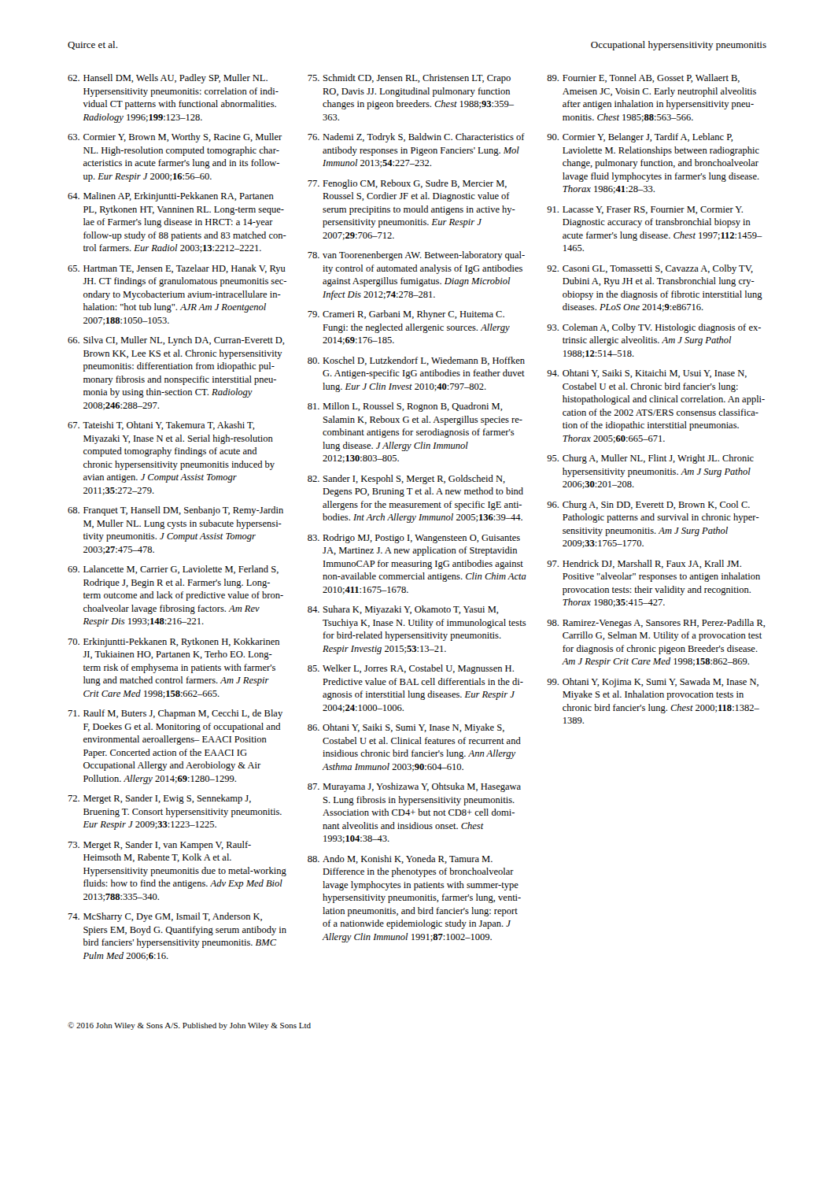Quirce et al.
Occupational hypersensitivity pneumonitis
62. Hansell DM, Wells AU, Padley SP, Muller NL. Hypersensitivity pneumonitis: correlation of individual CT patterns with functional abnormalities. Radiology 1996;199:123–128.
63. Cormier Y, Brown M, Worthy S, Racine G, Muller NL. High-resolution computed tomographic characteristics in acute farmer's lung and in its follow-up. Eur Respir J 2000;16:56–60.
64. Malinen AP, Erkinjuntti-Pekkanen RA, Partanen PL, Rytkonen HT, Vanninen RL. Long-term sequelae of Farmer's lung disease in HRCT: a 14-year follow-up study of 88 patients and 83 matched control farmers. Eur Radiol 2003;13:2212–2221.
65. Hartman TE, Jensen E, Tazelaar HD, Hanak V, Ryu JH. CT findings of granulomatous pneumonitis secondary to Mycobacterium avium-intracellulare inhalation: "hot tub lung". AJR Am J Roentgenol 2007;188:1050–1053.
66. Silva CI, Muller NL, Lynch DA, Curran-Everett D, Brown KK, Lee KS et al. Chronic hypersensitivity pneumonitis: differentiation from idiopathic pulmonary fibrosis and nonspecific interstitial pneumonia by using thin-section CT. Radiology 2008;246:288–297.
67. Tateishi T, Ohtani Y, Takemura T, Akashi T, Miyazaki Y, Inase N et al. Serial high-resolution computed tomography findings of acute and chronic hypersensitivity pneumonitis induced by avian antigen. J Comput Assist Tomogr 2011;35:272–279.
68. Franquet T, Hansell DM, Senbanjo T, Remy-Jardin M, Muller NL. Lung cysts in subacute hypersensitivity pneumonitis. J Comput Assist Tomogr 2003;27:475–478.
69. Lalancette M, Carrier G, Laviolette M, Ferland S, Rodrique J, Begin R et al. Farmer's lung. Long-term outcome and lack of predictive value of bronchoalveolar lavage fibrosing factors. Am Rev Respir Dis 1993;148:216–221.
70. Erkinjuntti-Pekkanen R, Rytkonen H, Kokkarinen JI, Tukiainen HO, Partanen K, Terho EO. Long-term risk of emphysema in patients with farmer's lung and matched control farmers. Am J Respir Crit Care Med 1998;158:662–665.
71. Raulf M, Buters J, Chapman M, Cecchi L, de Blay F, Doekes G et al. Monitoring of occupational and environmental aeroallergens– EAACI Position Paper. Concerted action of the EAACI IG Occupational Allergy and Aerobiology & Air Pollution. Allergy 2014;69:1280–1299.
72. Merget R, Sander I, Ewig S, Sennekamp J, Bruening T. Consort hypersensitivity pneumonitis. Eur Respir J 2009;33:1223–1225.
73. Merget R, Sander I, van Kampen V, Raulf-Heimsoth M, Rabente T, Kolk A et al. Hypersensitivity pneumonitis due to metal-working fluids: how to find the antigens. Adv Exp Med Biol 2013;788:335–340.
74. McSharry C, Dye GM, Ismail T, Anderson K, Spiers EM, Boyd G. Quantifying serum antibody in bird fanciers' hypersensitivity pneumonitis. BMC Pulm Med 2006;6:16.
75. Schmidt CD, Jensen RL, Christensen LT, Crapo RO, Davis JJ. Longitudinal pulmonary function changes in pigeon breeders. Chest 1988;93:359–363.
76. Nademi Z, Todryk S, Baldwin C. Characteristics of antibody responses in Pigeon Fanciers' Lung. Mol Immunol 2013;54:227–232.
77. Fenoglio CM, Reboux G, Sudre B, Mercier M, Roussel S, Cordier JF et al. Diagnostic value of serum precipitins to mould antigens in active hypersensitivity pneumonitis. Eur Respir J 2007;29:706–712.
78. van Toorenenbergen AW. Between-laboratory quality control of automated analysis of IgG antibodies against Aspergillus fumigatus. Diagn Microbiol Infect Dis 2012;74:278–281.
79. Crameri R, Garbani M, Rhyner C, Huitema C. Fungi: the neglected allergenic sources. Allergy 2014;69:176–185.
80. Koschel D, Lutzkendorf L, Wiedemann B, Hoffken G. Antigen-specific IgG antibodies in feather duvet lung. Eur J Clin Invest 2010;40:797–802.
81. Millon L, Roussel S, Rognon B, Quadroni M, Salamin K, Reboux G et al. Aspergillus species recombinant antigens for serodiagnosis of farmer's lung disease. J Allergy Clin Immunol 2012;130:803–805.
82. Sander I, Kespohl S, Merget R, Goldscheid N, Degens PO, Bruning T et al. A new method to bind allergens for the measurement of specific IgE antibodies. Int Arch Allergy Immunol 2005;136:39–44.
83. Rodrigo MJ, Postigo I, Wangensteen O, Guisantes JA, Martinez J. A new application of Streptavidin ImmunoCAP for measuring IgG antibodies against non-available commercial antigens. Clin Chim Acta 2010;411:1675–1678.
84. Suhara K, Miyazaki Y, Okamoto T, Yasui M, Tsuchiya K, Inase N. Utility of immunological tests for bird-related hypersensitivity pneumonitis. Respir Investig 2015;53:13–21.
85. Welker L, Jorres RA, Costabel U, Magnussen H. Predictive value of BAL cell differentials in the diagnosis of interstitial lung diseases. Eur Respir J 2004;24:1000–1006.
86. Ohtani Y, Saiki S, Sumi Y, Inase N, Miyake S, Costabel U et al. Clinical features of recurrent and insidious chronic bird fancier's lung. Ann Allergy Asthma Immunol 2003;90:604–610.
87. Murayama J, Yoshizawa Y, Ohtsuka M, Hasegawa S. Lung fibrosis in hypersensitivity pneumonitis. Association with CD4+ but not CD8+ cell dominant alveolitis and insidious onset. Chest 1993;104:38–43.
88. Ando M, Konishi K, Yoneda R, Tamura M. Difference in the phenotypes of bronchoalveolar lavage lymphocytes in patients with summer-type hypersensitivity pneumonitis, farmer's lung, ventilation pneumonitis, and bird fancier's lung: report of a nationwide epidemiologic study in Japan. J Allergy Clin Immunol 1991;87:1002–1009.
89. Fournier E, Tonnel AB, Gosset P, Wallaert B, Ameisen JC, Voisin C. Early neutrophil alveolitis after antigen inhalation in hypersensitivity pneumonitis. Chest 1985;88:563–566.
90. Cormier Y, Belanger J, Tardif A, Leblanc P, Laviolette M. Relationships between radiographic change, pulmonary function, and bronchoalveolar lavage fluid lymphocytes in farmer's lung disease. Thorax 1986;41:28–33.
91. Lacasse Y, Fraser RS, Fournier M, Cormier Y. Diagnostic accuracy of transbronchial biopsy in acute farmer's lung disease. Chest 1997;112:1459–1465.
92. Casoni GL, Tomassetti S, Cavazza A, Colby TV, Dubini A, Ryu JH et al. Transbronchial lung cryobiopsy in the diagnosis of fibrotic interstitial lung diseases. PLoS One 2014;9:e86716.
93. Coleman A, Colby TV. Histologic diagnosis of extrinsic allergic alveolitis. Am J Surg Pathol 1988;12:514–518.
94. Ohtani Y, Saiki S, Kitaichi M, Usui Y, Inase N, Costabel U et al. Chronic bird fancier's lung: histopathological and clinical correlation. An application of the 2002 ATS/ERS consensus classification of the idiopathic interstitial pneumonias. Thorax 2005;60:665–671.
95. Churg A, Muller NL, Flint J, Wright JL. Chronic hypersensitivity pneumonitis. Am J Surg Pathol 2006;30:201–208.
96. Churg A, Sin DD, Everett D, Brown K, Cool C. Pathologic patterns and survival in chronic hypersensitivity pneumonitis. Am J Surg Pathol 2009;33:1765–1770.
97. Hendrick DJ, Marshall R, Faux JA, Krall JM. Positive "alveolar" responses to antigen inhalation provocation tests: their validity and recognition. Thorax 1980;35:415–427.
98. Ramirez-Venegas A, Sansores RH, Perez-Padilla R, Carrillo G, Selman M. Utility of a provocation test for diagnosis of chronic pigeon Breeder's disease. Am J Respir Crit Care Med 1998;158:862–869.
99. Ohtani Y, Kojima K, Sumi Y, Sawada M, Inase N, Miyake S et al. Inhalation provocation tests in chronic bird fancier's lung. Chest 2000;118:1382–1389.
© 2016 John Wiley & Sons A/S. Published by John Wiley & Sons Ltd